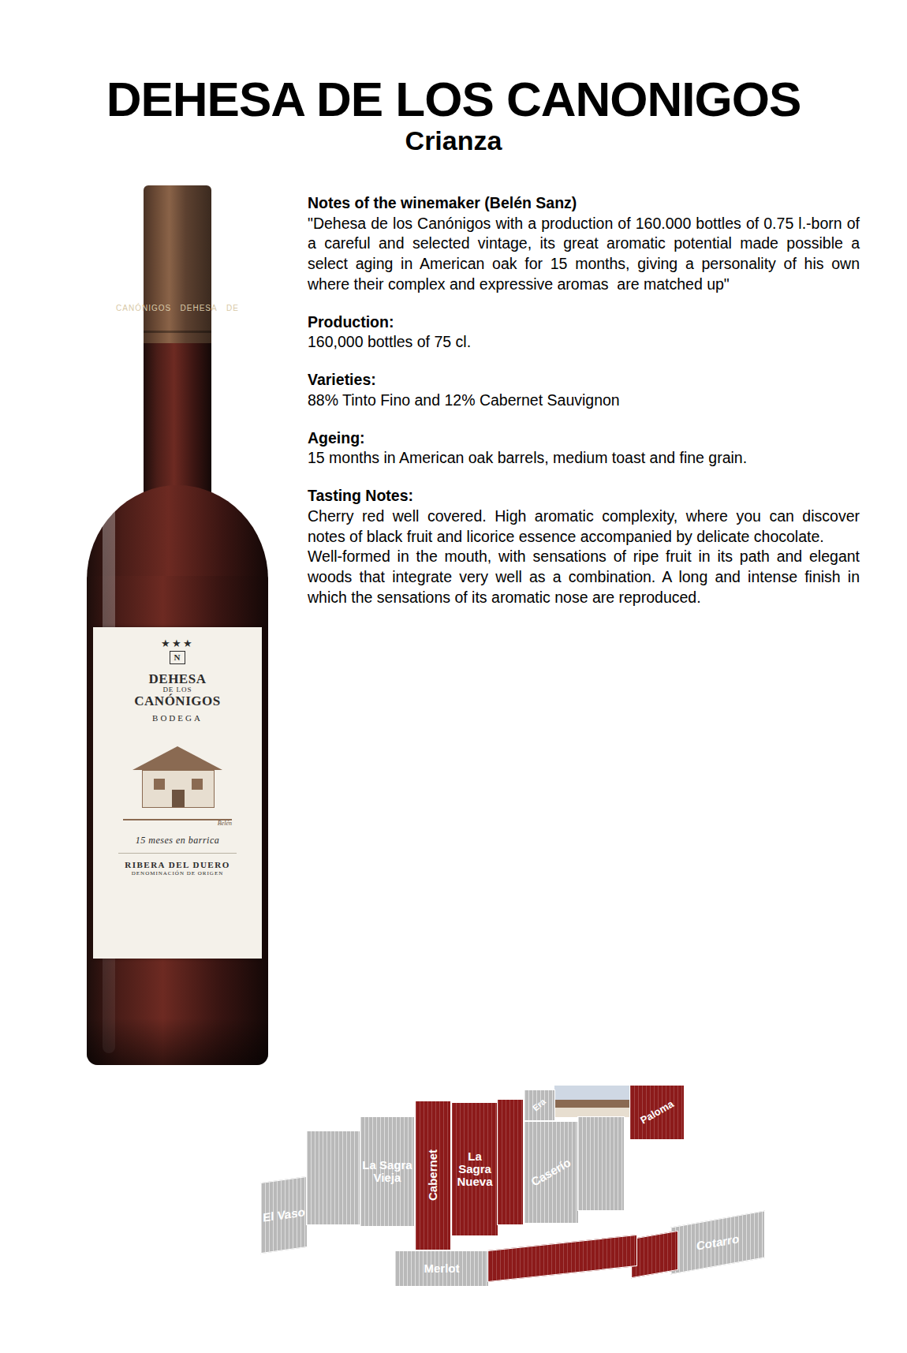DEHESA DE LOS CANONIGOS
Crianza
CANÓNIGOS DEHESA DE
★★★
N
DEHESA DE LOS CANÓNIGOS
BODEGA
Belén
15 meses en barrica
RIBERA DEL DUERO DENOMINACIÓN DE ORIGEN
Notes of the winemaker (Belén Sanz)
"Dehesa de los Canónigos with a production of 160.000 bottles of 0.75 l.-born of a careful and selected vintage, its great aromatic potential made possible a select aging in American oak for 15 months, giving a personality of his own where their complex and expressive aromas are matched up"
Production:
160,000 bottles of 75 cl.
Varieties:
88% Tinto Fino and 12% Cabernet Sauvignon
Ageing:
15 months in American oak barrels, medium toast and fine grain.
Tasting Notes:
Cherry red well covered. High aromatic complexity, where you can discover notes of black fruit and licorice essence accompanied by delicate chocolate.
Well-formed in the mouth, with sensations of ripe fruit in its path and elegant woods that integrate very well as a combination. A long and intense finish in which the sensations of its aromatic nose are reproduced.
El Vaso
La Sagra
Vieja
Cabernet
La Sagra
Nueva
Era
Caserío
Paloma
Cotarro
Merlot